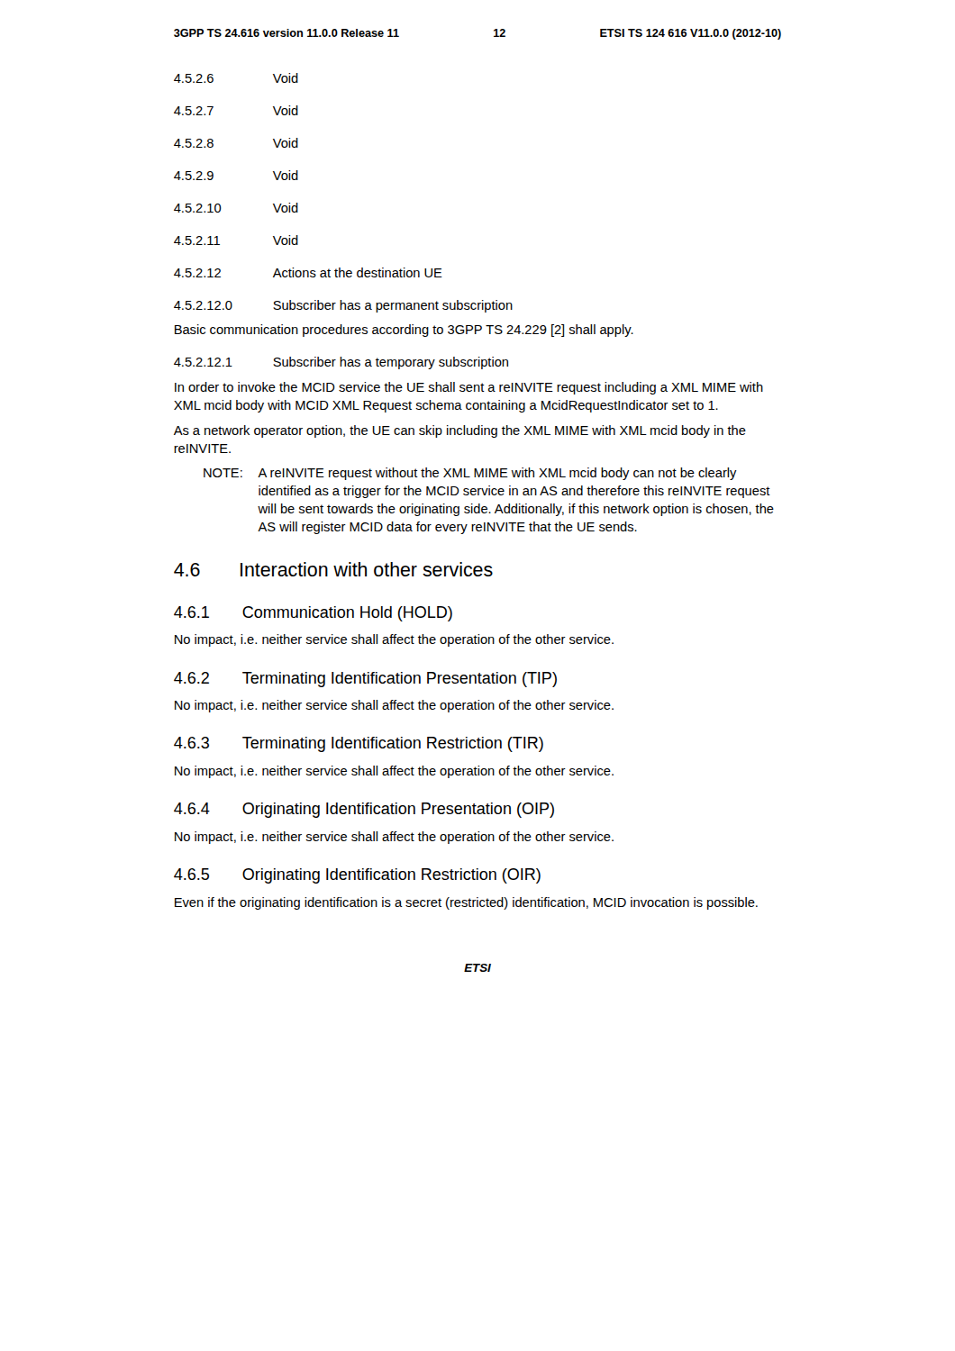3GPP TS 24.616 version 11.0.0 Release 11 12 ETSI TS 124 616 V11.0.0 (2012-10)
4.5.2.6 Void
4.5.2.7 Void
4.5.2.8 Void
4.5.2.9 Void
4.5.2.10 Void
4.5.2.11 Void
4.5.2.12 Actions at the destination UE
4.5.2.12.0 Subscriber has a permanent subscription
Basic communication procedures according to 3GPP TS 24.229 [2] shall apply.
4.5.2.12.1 Subscriber has a temporary subscription
In order to invoke the MCID service the UE shall sent a reINVITE request including a XML MIME with XML mcid body with MCID XML Request schema containing a McidRequestIndicator set to 1.
As a network operator option, the UE can skip including the XML MIME with XML mcid body in the reINVITE.
NOTE: A reINVITE request without the XML MIME with XML mcid body can not be clearly identified as a trigger for the MCID service in an AS and therefore this reINVITE request will be sent towards the originating side. Additionally, if this network option is chosen, the AS will register MCID data for every reINVITE that the UE sends.
4.6  Interaction with other services
4.6.1  Communication Hold (HOLD)
No impact, i.e. neither service shall affect the operation of the other service.
4.6.2  Terminating Identification Presentation (TIP)
No impact, i.e. neither service shall affect the operation of the other service.
4.6.3  Terminating Identification Restriction (TIR)
No impact, i.e. neither service shall affect the operation of the other service.
4.6.4  Originating Identification Presentation (OIP)
No impact, i.e. neither service shall affect the operation of the other service.
4.6.5  Originating Identification Restriction (OIR)
Even if the originating identification is a secret (restricted) identification, MCID invocation is possible.
ETSI